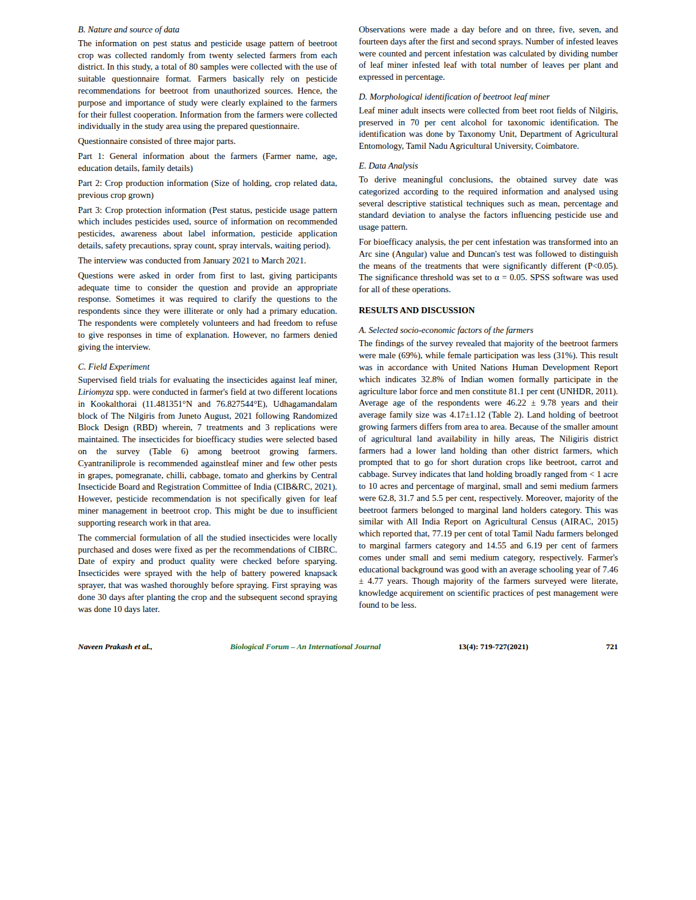B. Nature and source of data
The information on pest status and pesticide usage pattern of beetroot crop was collected randomly from twenty selected farmers from each district. In this study, a total of 80 samples were collected with the use of suitable questionnaire format. Farmers basically rely on pesticide recommendations for beetroot from unauthorized sources. Hence, the purpose and importance of study were clearly explained to the farmers for their fullest cooperation. Information from the farmers were collected individually in the study area using the prepared questionnaire.
Questionnaire consisted of three major parts.
Part 1: General information about the farmers (Farmer name, age, education details, family details)
Part 2: Crop production information (Size of holding, crop related data, previous crop grown)
Part 3: Crop protection information (Pest status, pesticide usage pattern which includes pesticides used, source of information on recommended pesticides, awareness about label information, pesticide application details, safety precautions, spray count, spray intervals, waiting period).
The interview was conducted from January 2021 to March 2021.
Questions were asked in order from first to last, giving participants adequate time to consider the question and provide an appropriate response. Sometimes it was required to clarify the questions to the respondents since they were illiterate or only had a primary education. The respondents were completely volunteers and had freedom to refuse to give responses in time of explanation. However, no farmers denied giving the interview.
C. Field Experiment
Supervised field trials for evaluating the insecticides against leaf miner, Liriomyza spp. were conducted in farmer's field at two different locations in Kookalthorai (11.481351°N and 76.827544°E), Udhagamandalam block of The Nilgiris from Juneto August, 2021 following Randomized Block Design (RBD) wherein, 7 treatments and 3 replications were maintained. The insecticides for bioefficacy studies were selected based on the survey (Table 6) among beetroot growing farmers. Cyantraniliprole is recommended againstleaf miner and few other pests in grapes, pomegranate, chilli, cabbage, tomato and gherkins by Central Insecticide Board and Registration Committee of India (CIB&RC, 2021). However, pesticide recommendation is not specifically given for leaf miner management in beetroot crop. This might be due to insufficient supporting research work in that area.
The commercial formulation of all the studied insecticides were locally purchased and doses were fixed as per the recommendations of CIBRC. Date of expiry and product quality were checked before sparying. Insecticides were sprayed with the help of battery powered knapsack sprayer, that was washed thoroughly before spraying. First spraying was done 30 days after planting the crop and the subsequent second spraying was done 10 days later.
Observations were made a day before and on three, five, seven, and fourteen days after the first and second sprays. Number of infested leaves were counted and percent infestation was calculated by dividing number of leaf miner infested leaf with total number of leaves per plant and expressed in percentage.
D. Morphological identification of beetroot leaf miner
Leaf miner adult insects were collected from beet root fields of Nilgiris, preserved in 70 per cent alcohol for taxonomic identification. The identification was done by Taxonomy Unit, Department of Agricultural Entomology, Tamil Nadu Agricultural University, Coimbatore.
E. Data Analysis
To derive meaningful conclusions, the obtained survey date was categorized according to the required information and analysed using several descriptive statistical techniques such as mean, percentage and standard deviation to analyse the factors influencing pesticide use and usage pattern.
For bioefficacy analysis, the per cent infestation was transformed into an Arc sine (Angular) value and Duncan's test was followed to distinguish the means of the treatments that were significantly different (P<0.05). The significance threshold was set to α = 0.05. SPSS software was used for all of these operations.
Results and Discussion
A. Selected socio-economic factors of the farmers
The findings of the survey revealed that majority of the beetroot farmers were male (69%), while female participation was less (31%). This result was in accordance with United Nations Human Development Report which indicates 32.8% of Indian women formally participate in the agriculture labor force and men constitute 81.1 per cent (UNHDR, 2011). Average age of the respondents were 46.22 ± 9.78 years and their average family size was 4.17±1.12 (Table 2). Land holding of beetroot growing farmers differs from area to area. Because of the smaller amount of agricultural land availability in hilly areas, The Niligiris district farmers had a lower land holding than other district farmers, which prompted that to go for short duration crops like beetroot, carrot and cabbage. Survey indicates that land holding broadly ranged from < 1 acre to 10 acres and percentage of marginal, small and semi medium farmers were 62.8, 31.7 and 5.5 per cent, respectively. Moreover, majority of the beetroot farmers belonged to marginal land holders category. This was similar with All India Report on Agricultural Census (AIRAC, 2015) which reported that, 77.19 per cent of total Tamil Nadu farmers belonged to marginal farmers category and 14.55 and 6.19 per cent of farmers comes under small and semi medium category, respectively. Farmer's educational background was good with an average schooling year of 7.46 ± 4.77 years. Though majority of the farmers surveyed were literate, knowledge acquirement on scientific practices of pest management were found to be less.
Naveen Prakash et al., Biological Forum – An International Journal 13(4): 719-727(2021) 721